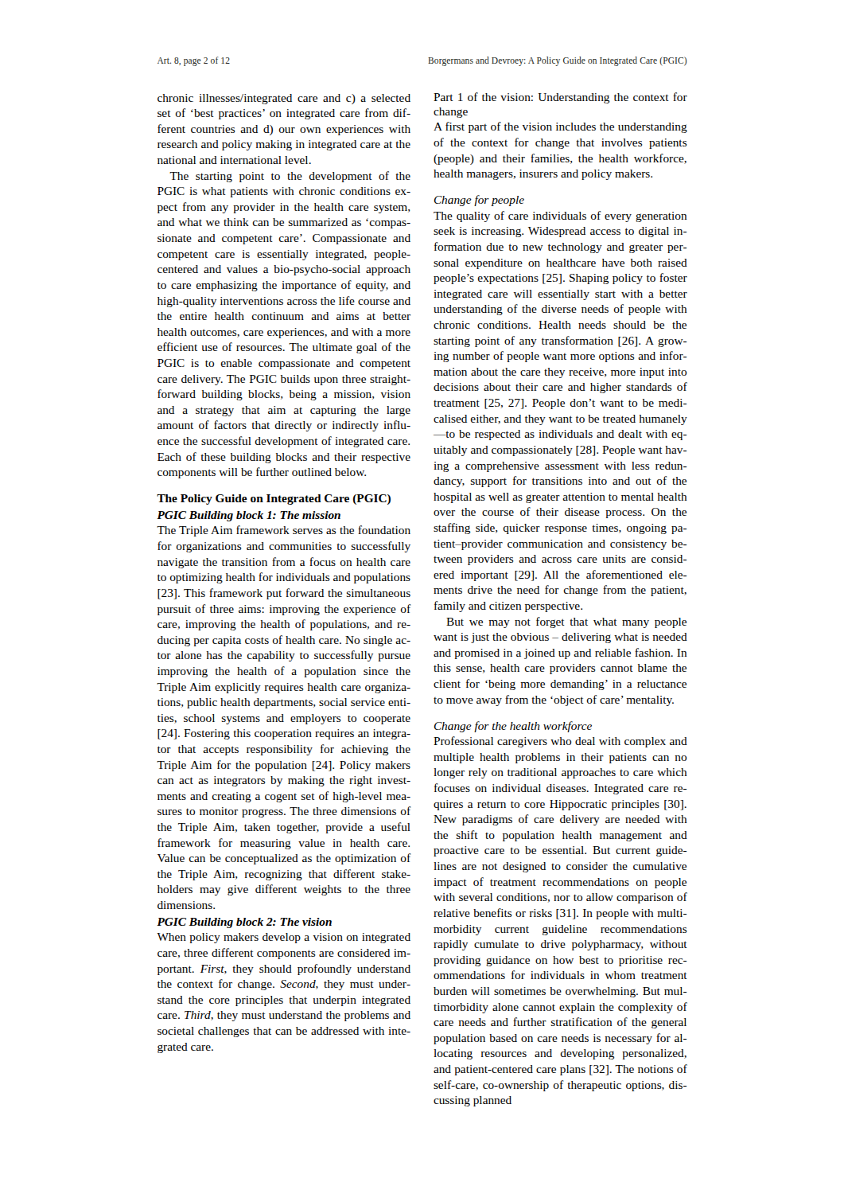Art. 8, page 2 of 12 Borgermans and Devroey: A Policy Guide on Integrated Care (PGIC)
chronic illnesses/integrated care and c) a selected set of ‘best practices’ on integrated care from different countries and d) our own experiences with research and policy making in integrated care at the national and international level.
The starting point to the development of the PGIC is what patients with chronic conditions expect from any provider in the health care system, and what we think can be summarized as ‘compassionate and competent care’. Compassionate and competent care is essentially integrated, people-centered and values a bio-psycho-social approach to care emphasizing the importance of equity, and high-quality interventions across the life course and the entire health continuum and aims at better health outcomes, care experiences, and with a more efficient use of resources. The ultimate goal of the PGIC is to enable compassionate and competent care delivery. The PGIC builds upon three straightforward building blocks, being a mission, vision and a strategy that aim at capturing the large amount of factors that directly or indirectly influence the successful development of integrated care. Each of these building blocks and their respective components will be further outlined below.
The Policy Guide on Integrated Care (PGIC)
PGIC Building block 1: The mission
The Triple Aim framework serves as the foundation for organizations and communities to successfully navigate the transition from a focus on health care to optimizing health for individuals and populations [23]. This framework put forward the simultaneous pursuit of three aims: improving the experience of care, improving the health of populations, and reducing per capita costs of health care. No single actor alone has the capability to successfully pursue improving the health of a population since the Triple Aim explicitly requires health care organizations, public health departments, social service entities, school systems and employers to cooperate [24]. Fostering this cooperation requires an integrator that accepts responsibility for achieving the Triple Aim for the population [24]. Policy makers can act as integrators by making the right investments and creating a cogent set of high-level measures to monitor progress. The three dimensions of the Triple Aim, taken together, provide a useful framework for measuring value in health care. Value can be conceptualized as the optimization of the Triple Aim, recognizing that different stakeholders may give different weights to the three dimensions.
PGIC Building block 2: The vision
When policy makers develop a vision on integrated care, three different components are considered important. First, they should profoundly understand the context for change. Second, they must understand the core principles that underpin integrated care. Third, they must understand the problems and societal challenges that can be addressed with integrated care.
Part 1 of the vision: Understanding the context for change
A first part of the vision includes the understanding of the context for change that involves patients (people) and their families, the health workforce, health managers, insurers and policy makers.
Change for people
The quality of care individuals of every generation seek is increasing. Widespread access to digital information due to new technology and greater personal expenditure on healthcare have both raised people’s expectations [25]. Shaping policy to foster integrated care will essentially start with a better understanding of the diverse needs of people with chronic conditions. Health needs should be the starting point of any transformation [26]. A growing number of people want more options and information about the care they receive, more input into decisions about their care and higher standards of treatment [25, 27]. People don’t want to be medicalised either, and they want to be treated humanely—to be respected as individuals and dealt with equitably and compassionately [28]. People want having a comprehensive assessment with less redundancy, support for transitions into and out of the hospital as well as greater attention to mental health over the course of their disease process. On the staffing side, quicker response times, ongoing patient–provider communication and consistency between providers and across care units are considered important [29]. All the aforementioned elements drive the need for change from the patient, family and citizen perspective.
But we may not forget that what many people want is just the obvious – delivering what is needed and promised in a joined up and reliable fashion. In this sense, health care providers cannot blame the client for ‘being more demanding’ in a reluctance to move away from the ‘object of care’ mentality.
Change for the health workforce
Professional caregivers who deal with complex and multiple health problems in their patients can no longer rely on traditional approaches to care which focuses on individual diseases. Integrated care requires a return to core Hippocratic principles [30]. New paradigms of care delivery are needed with the shift to population health management and proactive care to be essential. But current guidelines are not designed to consider the cumulative impact of treatment recommendations on people with several conditions, nor to allow comparison of relative benefits or risks [31]. In people with multimorbidity current guideline recommendations rapidly cumulate to drive polypharmacy, without providing guidance on how best to prioritise recommendations for individuals in whom treatment burden will sometimes be overwhelming. But multimorbidity alone cannot explain the complexity of care needs and further stratification of the general population based on care needs is necessary for allocating resources and developing personalized, and patient-centered care plans [32]. The notions of self-care, co-ownership of therapeutic options, discussing planned